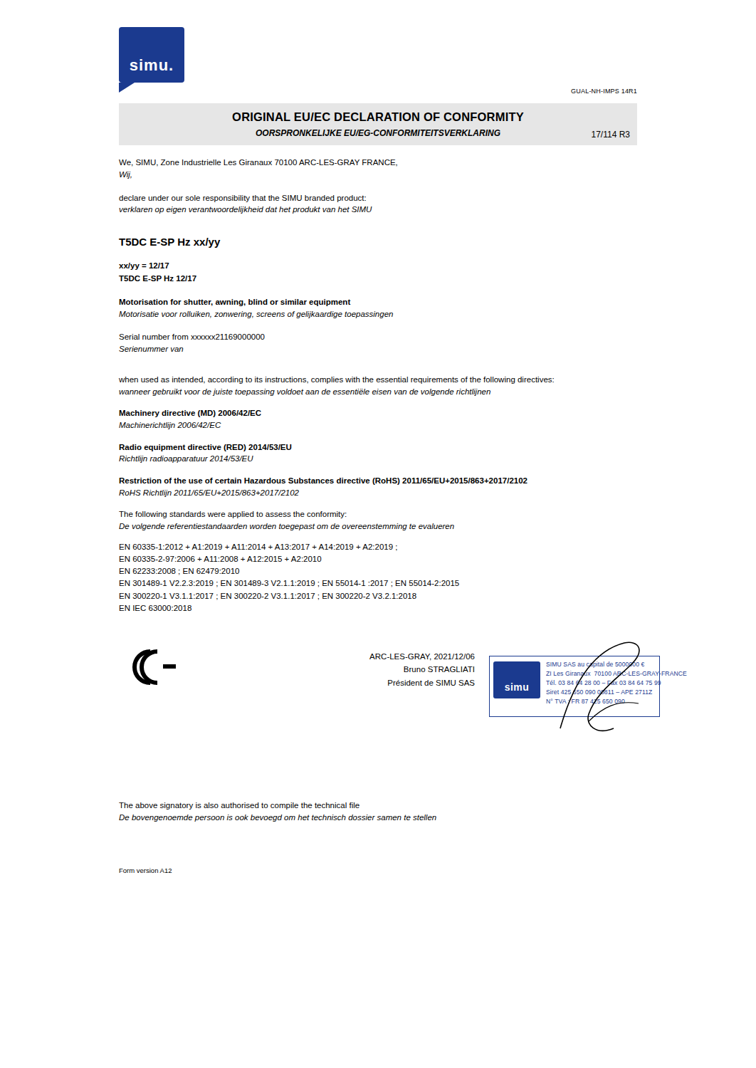simu.
GUAL-NH-IMPS 14R1
ORIGINAL EU/EC DECLARATION OF CONFORMITY
OORSPRONKELIJKE EU/EG-CONFORMITEITSVERKLARING
17/114 R3
We, SIMU, Zone Industrielle Les Giranaux 70100 ARC-LES-GRAY FRANCE,
Wij,
declare under our sole responsibility that the SIMU branded product:
verklaren op eigen verantwoordelijkheid dat het produkt van het SIMU
T5DC E-SP Hz xx/yy
xx/yy = 12/17
T5DC E-SP Hz 12/17
Motorisation for shutter, awning, blind or similar equipment
Motorisatie voor rolluiken, zonwering, screens of gelijkaardige toepassingen
Serial number from xxxxxx21169000000
Serienummer van
when used as intended, according to its instructions, complies with the essential requirements of the following directives:
wanneer gebruikt voor de juiste toepassing voldoet aan de essentiële eisen van de volgende richtlijnen
Machinery directive (MD) 2006/42/EC
Machinerichtlijn 2006/42/EC
Radio equipment directive (RED) 2014/53/EU
Richtlijn radioapparatuur 2014/53/EU
Restriction of the use of certain Hazardous Substances directive (RoHS) 2011/65/EU+2015/863+2017/2102
RoHS Richtlijn 2011/65/EU+2015/863+2017/2102
The following standards were applied to assess the conformity:
De volgende referentiestandaarden worden toegepast om de overeenstemming te evalueren
EN 60335‑1:2012 + A1:2019 + A11:2014 + A13:2017 + A14:2019 + A2:2019 ;
EN 60335‑2‑97:2006 + A11:2008 + A12:2015 + A2:2010
EN 62233:2008 ; EN 62479:2010
EN 301489‑1 V2.2.3:2019 ; EN 301489‑3 V2.1.1:2019 ; EN 55014‑1 :2017 ; EN 55014‑2:2015
EN 300220‑1 V3.1.1:2017 ; EN 300220‑2 V3.1.1:2017 ; EN 300220‑2 V3.2.1:2018
EN IEC 63000:2018
ARC‑LES‑GRAY, 2021/12/06
Bruno STRAGLIATI
Président de SIMU SAS
simu
SIMU SAS au capital de 5000000 €
ZI Les Giranaux 70100 ARC‑LES‑GRAY‑FRANCE
Tél. 03 84 64 28 00 – Fax 03 84 64 75 99
Siret 425 650 090 00811 – APE 2711Z
N° TVA : FR 87 425 650 090
The above signatory is also authorised to compile the technical file
De bovengenoemde persoon is ook bevoegd om het technisch dossier samen te stellen
Form version A12